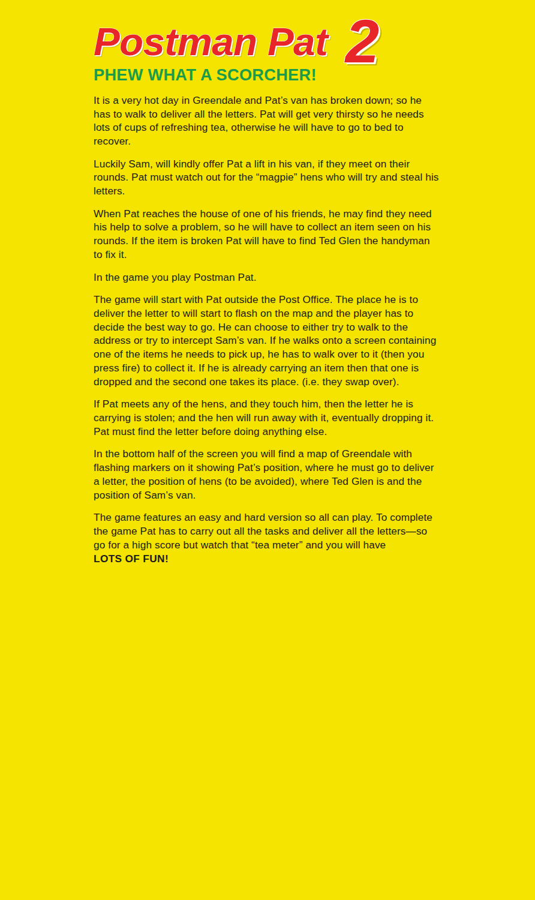Postman Pat 2
PHEW WHAT A SCORCHER!
It is a very hot day in Greendale and Pat’s van has broken down; so he has to walk to deliver all the letters. Pat will get very thirsty so he needs lots of cups of refreshing tea, otherwise he will have to go to bed to recover.
Luckily Sam, will kindly offer Pat a lift in his van, if they meet on their rounds. Pat must watch out for the “magpie” hens who will try and steal his letters.
When Pat reaches the house of one of his friends, he may find they need his help to solve a problem, so he will have to collect an item seen on his rounds. If the item is broken Pat will have to find Ted Glen the handyman to fix it.
In the game you play Postman Pat.
The game will start with Pat outside the Post Office. The place he is to deliver the letter to will start to flash on the map and the player has to decide the best way to go. He can choose to either try to walk to the address or try to intercept Sam’s van. If he walks onto a screen containing one of the items he needs to pick up, he has to walk over to it (then you press fire) to collect it. If he is already carrying an item then that one is dropped and the second one takes its place. (i.e. they swap over).
If Pat meets any of the hens, and they touch him, then the letter he is carrying is stolen; and the hen will run away with it, eventually dropping it. Pat must find the letter before doing anything else.
In the bottom half of the screen you will find a map of Greendale with flashing markers on it showing Pat’s position, where he must go to deliver a letter, the position of hens (to be avoided), where Ted Glen is and the position of Sam’s van.
The game features an easy and hard version so all can play. To complete the game Pat has to carry out all the tasks and deliver all the letters—so go for a high score but watch that “tea meter” and you will have LOTS OF FUN!